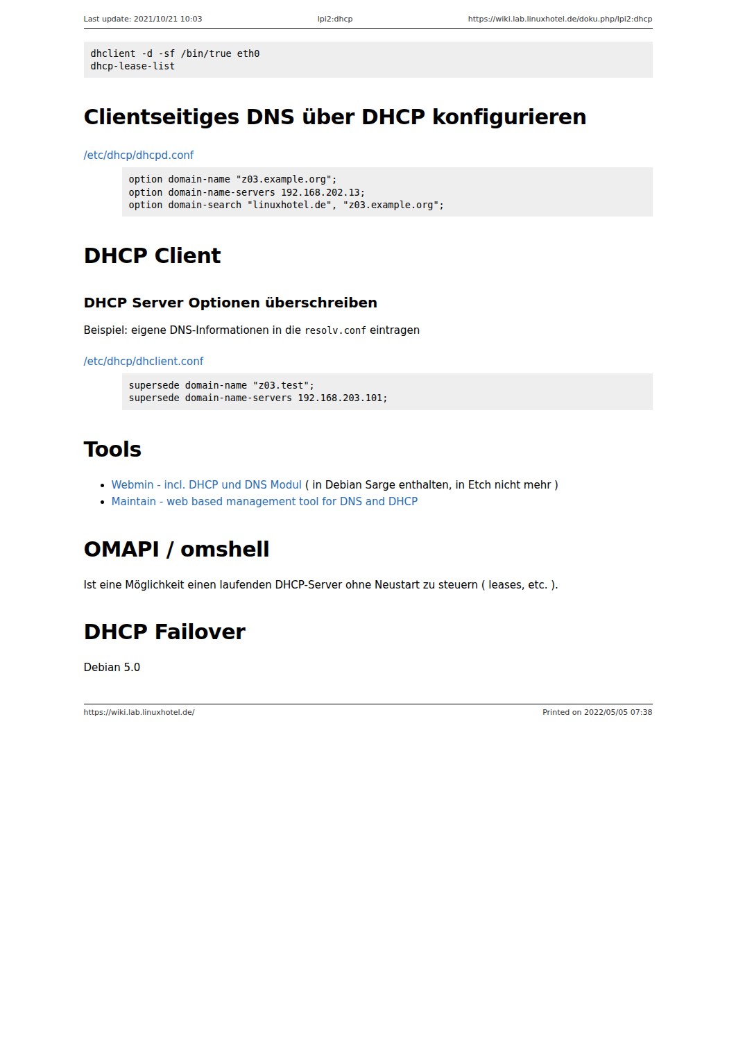Last update: 2021/10/21 10:03
lpi2:dhcp
https://wiki.lab.linuxhotel.de/doku.php/lpi2:dhcp
dhclient -d -sf /bin/true eth0
dhcp-lease-list
Clientseitiges DNS über DHCP konfigurieren
/etc/dhcp/dhcpd.conf
option domain-name "z03.example.org";
option domain-name-servers 192.168.202.13;
option domain-search "linuxhotel.de", "z03.example.org";
DHCP Client
DHCP Server Optionen überschreiben
Beispiel: eigene DNS-Informationen in die resolv.conf eintragen
/etc/dhcp/dhclient.conf
supersede domain-name "z03.test";
supersede domain-name-servers 192.168.203.101;
Tools
Webmin - incl. DHCP und DNS Modul ( in Debian Sarge enthalten, in Etch nicht mehr )
Maintain - web based management tool for DNS and DHCP
OMAPI / omshell
Ist eine Möglichkeit einen laufenden DHCP-Server ohne Neustart zu steuern ( leases, etc. ).
DHCP Failover
Debian 5.0
https://wiki.lab.linuxhotel.de/
Printed on 2022/05/05 07:38